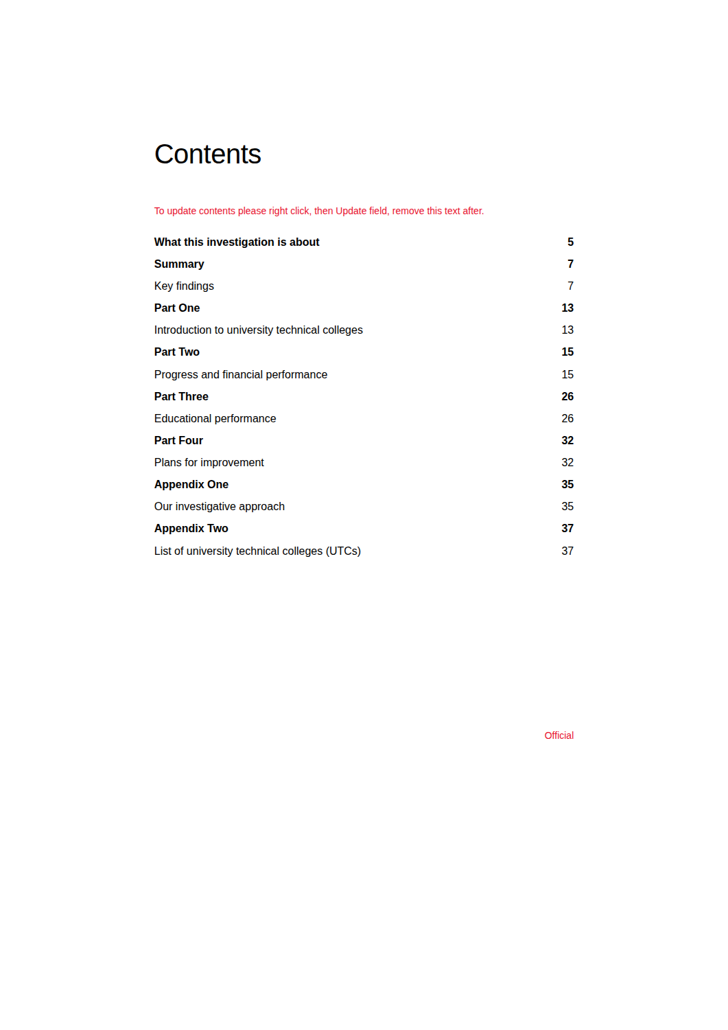Contents
To update contents please right click, then Update field, remove this text after.
| What this investigation is about | 5 |
| Summary | 7 |
| Key findings | 7 |
| Part One | 13 |
| Introduction to university technical colleges | 13 |
| Part Two | 15 |
| Progress and financial performance | 15 |
| Part Three | 26 |
| Educational performance | 26 |
| Part Four | 32 |
| Plans for improvement | 32 |
| Appendix One | 35 |
| Our investigative approach | 35 |
| Appendix Two | 37 |
| List of university technical colleges (UTCs) | 37 |
Official